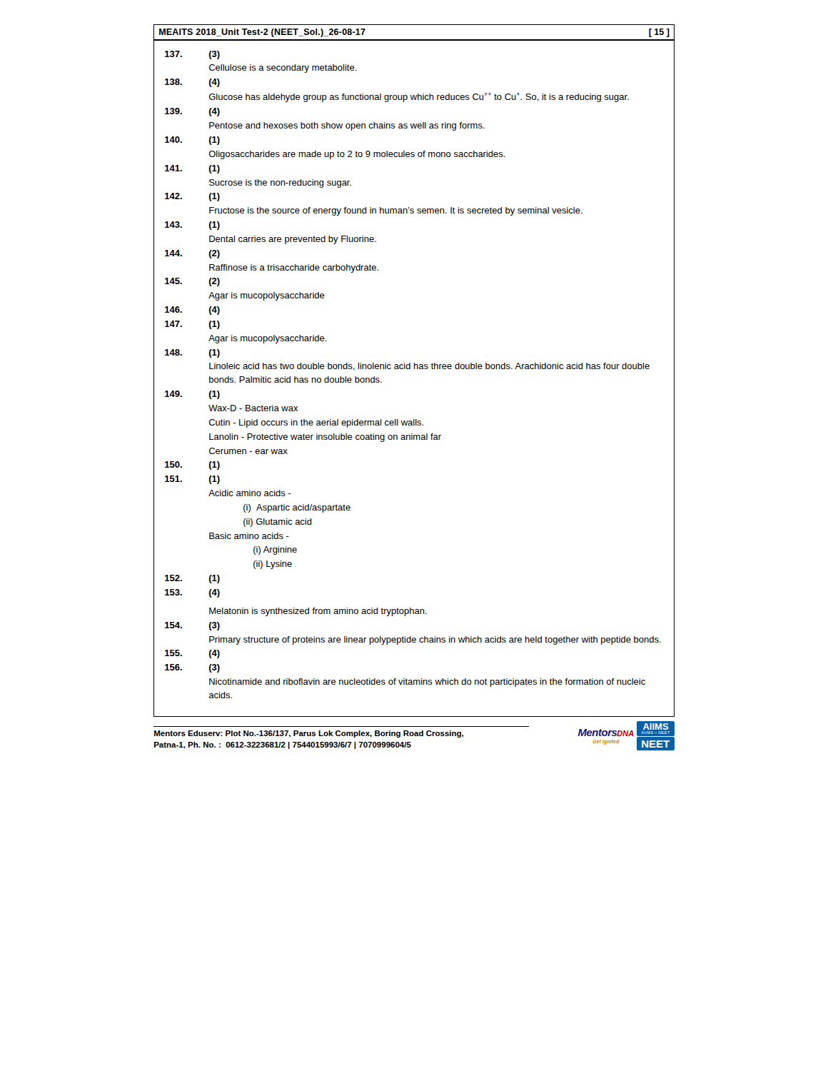MEAITS 2018_Unit Test-2 (NEET_Sol.)_26-08-17 [ 15 ]
| 137. | (3) | |
| | Cellulose is a secondary metabolite. |
| 138. | (4) | |
| | Glucose has aldehyde group as functional group which reduces Cu ++ to Cu + . So, it is a reducing sugar. |
| 139. | (4) | |
| | Pentose and hexoses both show open chains as well as ring forms. |
| 140. | (1) | |
| | Oligosaccharides are made up to 2 to 9 molecules of mono saccharides. |
| 141. | (1) | |
| | Sucrose is the non-reducing sugar. |
| 142. | (1) | |
| | Fructose is the source of energy found in human’s semen. It is secreted by seminal vesicle. |
| 143. | (1) | |
| | Dental carries are prevented by Fluorine. |
| 144. | (2) | |
| | Raffinose is a trisaccharide carbohydrate. |
| 145. | (2) | |
| | Agar is mucopolysaccharide |
| 146. | (4) | |
| 147. | (1) | |
| | Agar is mucopolysaccharide. |
| 148. | (1) | |
| | Linoleic acid has two double bonds, linolenic acid has three double bonds. Arachidonic acid has four double bonds. Palmitic acid has no double bonds. |
| 149. | (1) | |
| | Wax-D - Bacteria wax |
| | Cutin - Lipid occurs in the aerial epidermal cell walls. |
| | Lanolin - Protective water insoluble coating on animal far |
| | Cerumen - ear wax |
| 150. | (1) | |
| 151. | (1) | |
| | Acidic amino acids - |
| | (i) Aspartic acid/aspartate |
| | (ii) Glutamic acid |
| | Basic amino acids - |
| | (i) Arginine |
| | (ii) Lysine |
| 152. | (1) | |
| 153. | (4) | |
| | Melatonin is synthesized from amino acid tryptophan. |
| 154. | (3) | |
| | Primary structure of proteins are linear polypeptide chains in which acids are held together with peptide bonds. |
| 155. | (4) | |
| 156. | (3) | |
| | Nicotinamide and riboflavin are nucleotides of vitamins which do not participates in the formation of nucleic acids. |
Mentors Eduserv: Plot No.-136/137, Parus Lok Complex, Boring Road Crossing,
Patna-1, Ph. No. : 0612-3223681/2 | 7544015993/6/7 | 7070999604/5
Mentors DNA
Get Ignited
AIIMSAIIMS • NEET
NEET